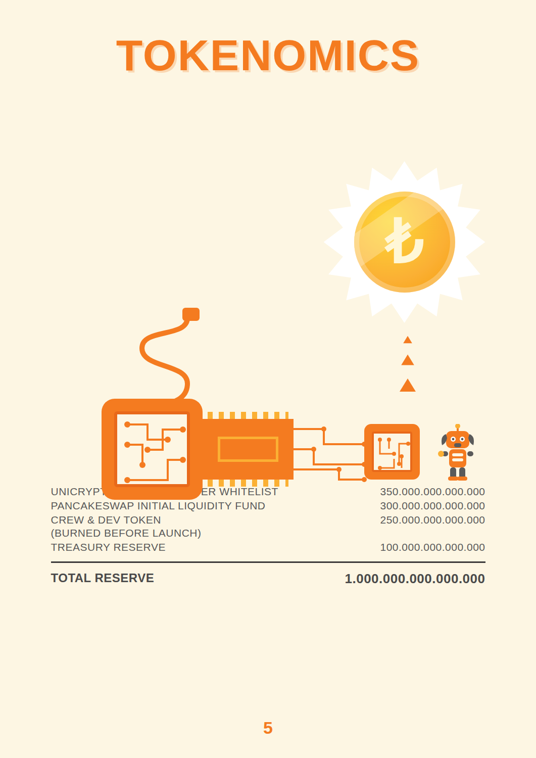Tokenomics
₺
Unicrypt Early Supporter Whitelist 350.000.000.000.000
Pancakeswap Initial Liquidity Fund 300.000.000.000.000
Crew & Dev Token 250.000.000.000.000
(Burned Before Launch)
Treasury Reserve 100.000.000.000.000
Total Reserve 1.000.000.000.000.000
5